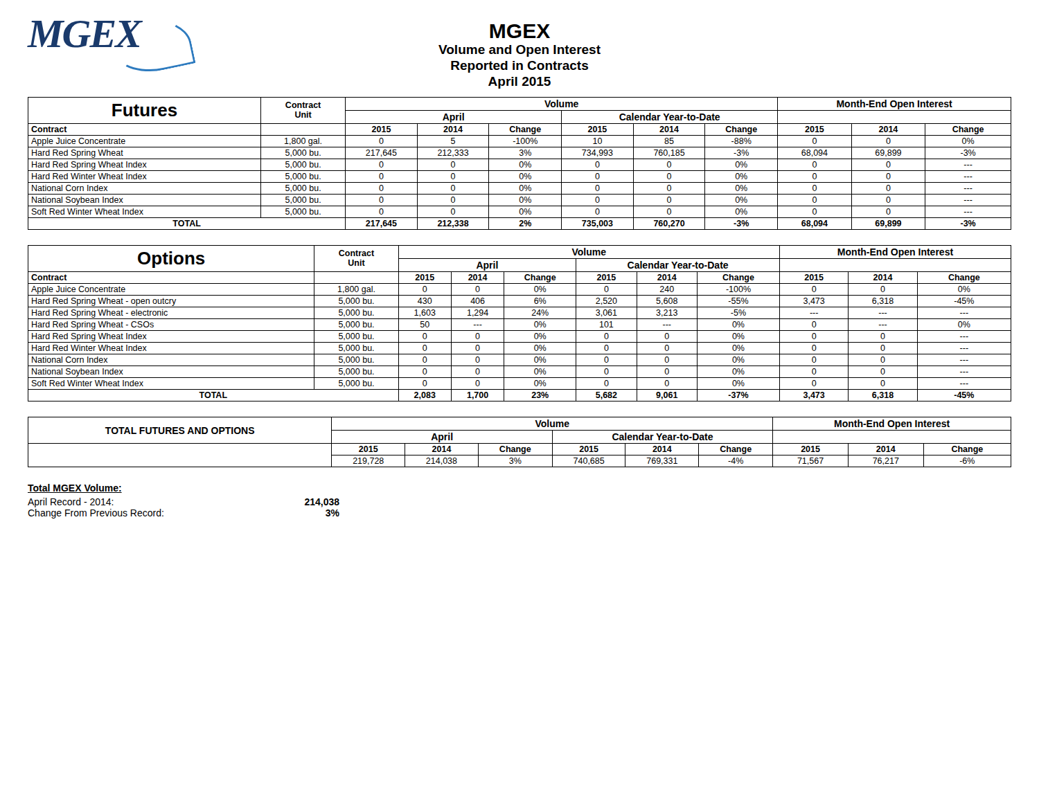MGEX
MGEX
Volume and Open Interest
Reported in Contracts
April 2015
| Futures | Contract Unit | Volume | Month-End Open Interest |
| April | Calendar Year-to-Date | |
| Contract | | 2015 | 2014 | Change | 2015 | 2014 | Change | 2015 | 2014 | Change |
| Apple Juice Concentrate | 1,800 gal. | 0 | 5 | -100% | 10 | 85 | -88% | 0 | 0 | 0% |
| Hard Red Spring Wheat | 5,000 bu. | 217,645 | 212,333 | 3% | 734,993 | 760,185 | -3% | 68,094 | 69,899 | -3% |
| Hard Red Spring Wheat Index | 5,000 bu. | 0 | 0 | 0% | 0 | 0 | 0% | 0 | 0 | --- |
| Hard Red Winter Wheat Index | 5,000 bu. | 0 | 0 | 0% | 0 | 0 | 0% | 0 | 0 | --- |
| National Corn Index | 5,000 bu. | 0 | 0 | 0% | 0 | 0 | 0% | 0 | 0 | --- |
| National Soybean Index | 5,000 bu. | 0 | 0 | 0% | 0 | 0 | 0% | 0 | 0 | --- |
| Soft Red Winter Wheat Index | 5,000 bu. | 0 | 0 | 0% | 0 | 0 | 0% | 0 | 0 | --- |
| TOTAL | 217,645 | 212,338 | 2% | 735,003 | 760,270 | -3% | 68,094 | 69,899 | -3% |
| Options | Contract Unit | Volume | Month-End Open Interest |
| April | Calendar Year-to-Date | |
| Contract | | 2015 | 2014 | Change | 2015 | 2014 | Change | 2015 | 2014 | Change |
| Apple Juice Concentrate | 1,800 gal. | 0 | 0 | 0% | 0 | 240 | -100% | 0 | 0 | 0% |
| Hard Red Spring Wheat - open outcry | 5,000 bu. | 430 | 406 | 6% | 2,520 | 5,608 | -55% | 3,473 | 6,318 | -45% |
| Hard Red Spring Wheat - electronic | 5,000 bu. | 1,603 | 1,294 | 24% | 3,061 | 3,213 | -5% | --- | --- | --- |
| Hard Red Spring Wheat - CSOs | 5,000 bu. | 50 | --- | 0% | 101 | --- | 0% | 0 | --- | 0% |
| Hard Red Spring Wheat Index | 5,000 bu. | 0 | 0 | 0% | 0 | 0 | 0% | 0 | 0 | --- |
| Hard Red Winter Wheat Index | 5,000 bu. | 0 | 0 | 0% | 0 | 0 | 0% | 0 | 0 | --- |
| National Corn Index | 5,000 bu. | 0 | 0 | 0% | 0 | 0 | 0% | 0 | 0 | --- |
| National Soybean Index | 5,000 bu. | 0 | 0 | 0% | 0 | 0 | 0% | 0 | 0 | --- |
| Soft Red Winter Wheat Index | 5,000 bu. | 0 | 0 | 0% | 0 | 0 | 0% | 0 | 0 | --- |
| TOTAL | 2,083 | 1,700 | 23% | 5,682 | 9,061 | -37% | 3,473 | 6,318 | -45% |
| TOTAL FUTURES AND OPTIONS | Volume | Month-End Open Interest |
| April | Calendar Year-to-Date | |
| | 2015 | 2014 | Change | 2015 | 2014 | Change | 2015 | 2014 | Change |
| | 219,728 | 214,038 | 3% | 740,685 | 769,331 | -4% | 71,567 | 76,217 | -6% |
Total MGEX Volume:
April Record - 2014:
214,038
Change From Previous Record:
3%